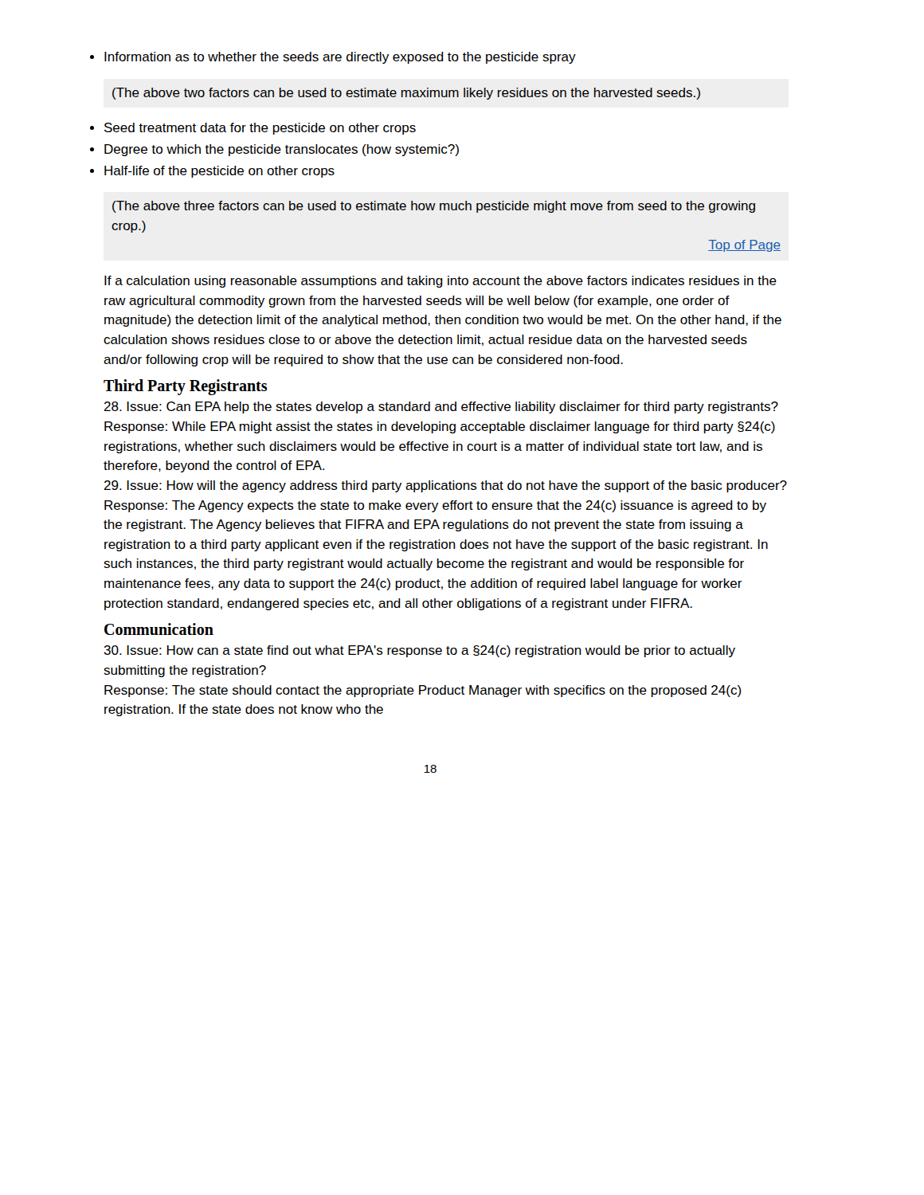Information as to whether the seeds are directly exposed to the pesticide spray
(The above two factors can be used to estimate maximum likely residues on the harvested seeds.)
Seed treatment data for the pesticide on other crops
Degree to which the pesticide translocates (how systemic?)
Half-life of the pesticide on other crops
(The above three factors can be used to estimate how much pesticide might move from seed to the growing crop.)
Top of Page
If a calculation using reasonable assumptions and taking into account the above factors indicates residues in the raw agricultural commodity grown from the harvested seeds will be well below (for example, one order of magnitude) the detection limit of the analytical method, then condition two would be met. On the other hand, if the calculation shows residues close to or above the detection limit, actual residue data on the harvested seeds and/or following crop will be required to show that the use can be considered non-food.
Third Party Registrants
28. Issue: Can EPA help the states develop a standard and effective liability disclaimer for third party registrants?
Response: While EPA might assist the states in developing acceptable disclaimer language for third party §24(c) registrations, whether such disclaimers would be effective in court is a matter of individual state tort law, and is therefore, beyond the control of EPA.
29. Issue: How will the agency address third party applications that do not have the support of the basic producer?
Response: The Agency expects the state to make every effort to ensure that the 24(c) issuance is agreed to by the registrant. The Agency believes that FIFRA and EPA regulations do not prevent the state from issuing a registration to a third party applicant even if the registration does not have the support of the basic registrant. In such instances, the third party registrant would actually become the registrant and would be responsible for maintenance fees, any data to support the 24(c) product, the addition of required label language for worker protection standard, endangered species etc, and all other obligations of a registrant under FIFRA.
Communication
30. Issue: How can a state find out what EPA's response to a §24(c) registration would be prior to actually submitting the registration?
Response: The state should contact the appropriate Product Manager with specifics on the proposed 24(c) registration. If the state does not know who the
18